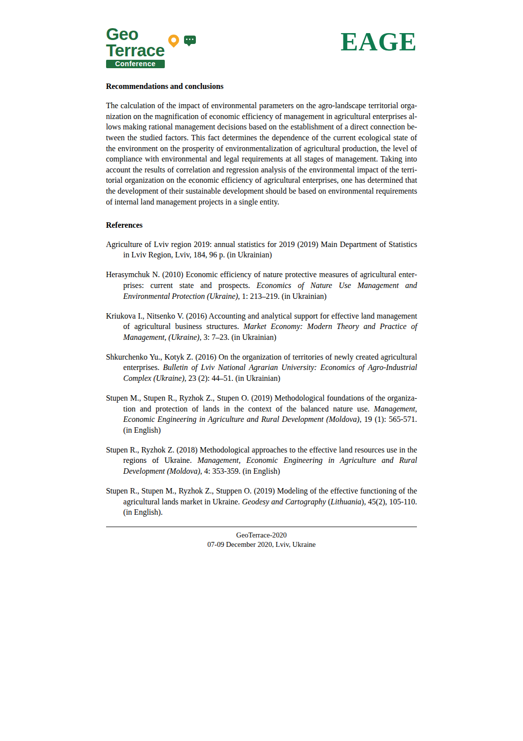Geo Terrace Conference
EAGE
Recommendations and conclusions
The calculation of the impact of environmental parameters on the agro-landscape territorial organization on the magnification of economic efficiency of management in agricultural enterprises allows making rational management decisions based on the establishment of a direct connection between the studied factors. This fact determines the dependence of the current ecological state of the environment on the prosperity of environmentalization of agricultural production, the level of compliance with environmental and legal requirements at all stages of management. Taking into account the results of correlation and regression analysis of the environmental impact of the territorial organization on the economic efficiency of agricultural enterprises, one has determined that the development of their sustainable development should be based on environmental requirements of internal land management projects in a single entity.
References
Agriculture of Lviv region 2019: annual statistics for 2019 (2019) Main Department of Statistics in Lviv Region, Lviv, 184, 96 p. (in Ukrainian)
Herasymchuk N. (2010) Economic efficiency of nature protective measures of agricultural enterprises: current state and prospects. Economics of Nature Use Management and Environmental Protection (Ukraine), 1: 213–219. (in Ukrainian)
Kriukova I., Nitsenko V. (2016) Accounting and analytical support for effective land management of agricultural business structures. Market Economy: Modern Theory and Practice of Management, (Ukraine), 3: 7–23. (in Ukrainian)
Shkurchenko Yu., Kotyk Z. (2016) On the organization of territories of newly created agricultural enterprises. Bulletin of Lviv National Agrarian University: Economics of Agro-Industrial Complex (Ukraine), 23 (2): 44–51. (in Ukrainian)
Stupen M., Stupen R., Ryzhok Z., Stupen O. (2019) Methodological foundations of the organization and protection of lands in the context of the balanced nature use. Management, Economic Engineering in Agriculture and Rural Development (Moldova), 19 (1): 565-571. (in English)
Stupen R., Ryzhok Z. (2018) Methodological approaches to the effective land resources use in the regions of Ukraine. Management, Economic Engineering in Agriculture and Rural Development (Moldova), 4: 353-359. (in English)
Stupen R., Stupen M., Ryzhok Z., Stuppen O. (2019) Modeling of the effective functioning of the agricultural lands market in Ukraine. Geodesy and Cartography (Lithuania), 45(2), 105-110. (in English).
GeoTerrace-2020
07-09 December 2020, Lviv, Ukraine